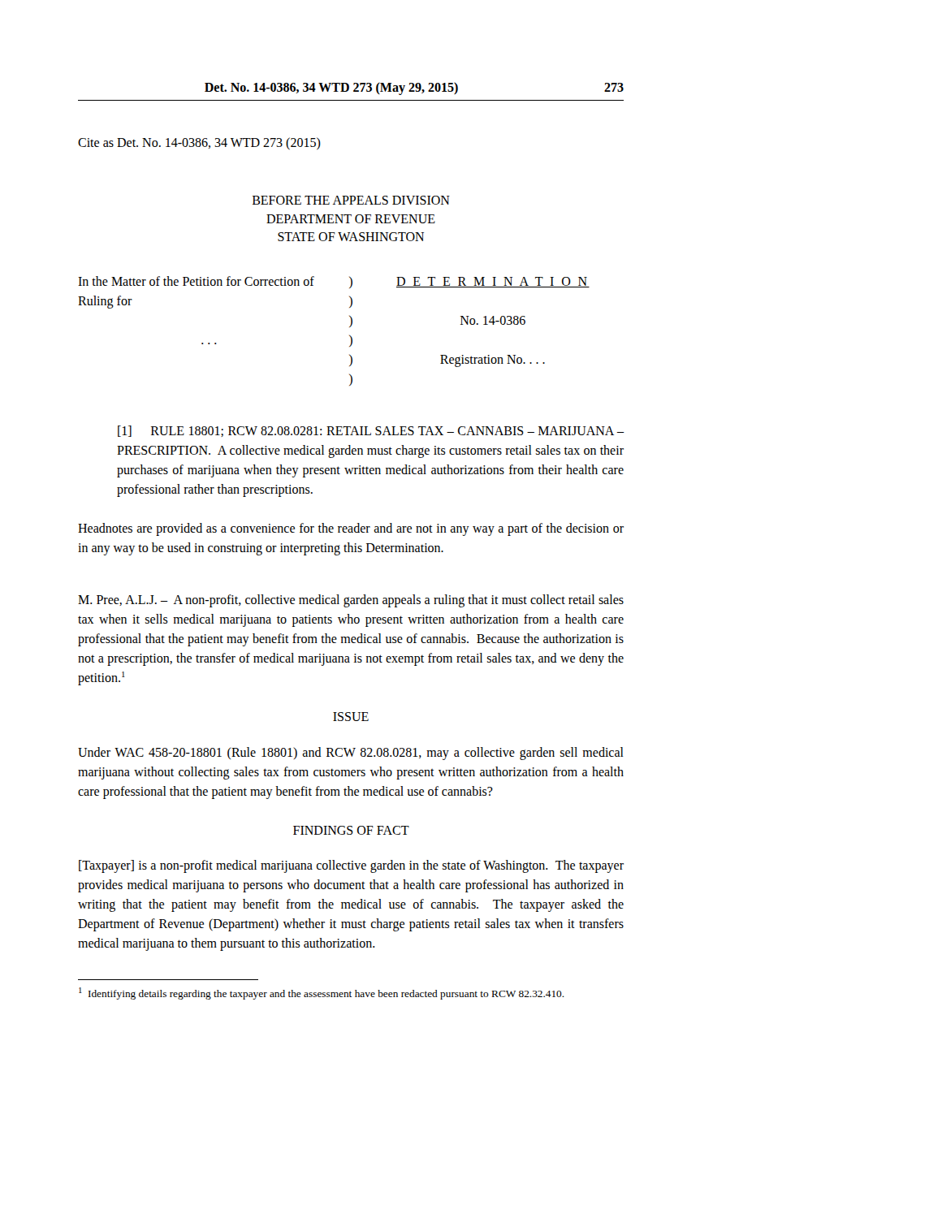Det. No. 14-0386, 34 WTD 273 (May 29, 2015)
273
Cite as Det. No. 14-0386, 34 WTD 273 (2015)
BEFORE THE APPEALS DIVISION
DEPARTMENT OF REVENUE
STATE OF WASHINGTON
| In the Matter of the Petition for Correction of Ruling for | ) ) | D E T E R M I N A T I O N |
| | ) | No. 14-0386 |
| . . . | ) | |
| | ) | Registration No. . . . |
| | ) | |
[1] RULE 18801; RCW 82.08.0281: RETAIL SALES TAX – CANNABIS – MARIJUANA – PRESCRIPTION. A collective medical garden must charge its customers retail sales tax on their purchases of marijuana when they present written medical authorizations from their health care professional rather than prescriptions.
Headnotes are provided as a convenience for the reader and are not in any way a part of the decision or in any way to be used in construing or interpreting this Determination.
M. Pree, A.L.J. – A non-profit, collective medical garden appeals a ruling that it must collect retail sales tax when it sells medical marijuana to patients who present written authorization from a health care professional that the patient may benefit from the medical use of cannabis. Because the authorization is not a prescription, the transfer of medical marijuana is not exempt from retail sales tax, and we deny the petition.1
ISSUE
Under WAC 458-20-18801 (Rule 18801) and RCW 82.08.0281, may a collective garden sell medical marijuana without collecting sales tax from customers who present written authorization from a health care professional that the patient may benefit from the medical use of cannabis?
FINDINGS OF FACT
[Taxpayer] is a non-profit medical marijuana collective garden in the state of Washington. The taxpayer provides medical marijuana to persons who document that a health care professional has authorized in writing that the patient may benefit from the medical use of cannabis. The taxpayer asked the Department of Revenue (Department) whether it must charge patients retail sales tax when it transfers medical marijuana to them pursuant to this authorization.
1 Identifying details regarding the taxpayer and the assessment have been redacted pursuant to RCW 82.32.410.